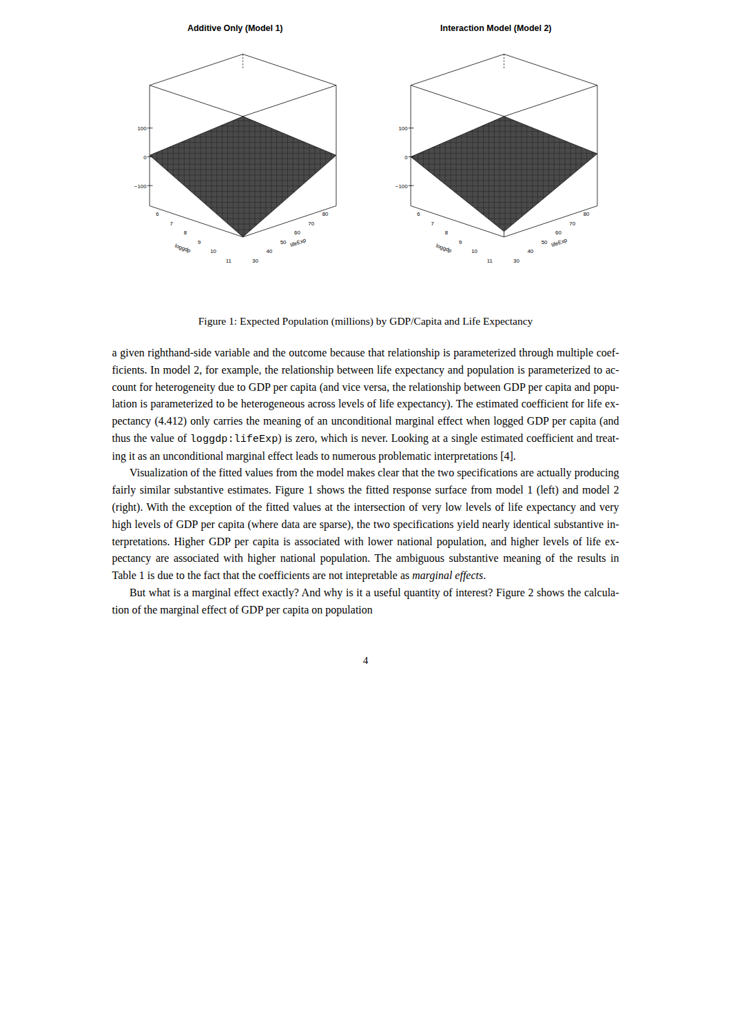Additive Only (Model 1)
100 0 −100 6 7 8 9 10 11 loggdp 80 70 60 50 40 30 lifeExp
Interaction Model (Model 2)
100 0 −100 6 7 8 9 10 11 loggdp 80 70 60 50 40 30 lifeExp
Figure 1: Expected Population (millions) by GDP/Capita and Life Expectancy
a given righthand-side variable and the outcome because that relationship is parameterized through multiple coefficients. In model 2, for example, the relationship between life expectancy and population is parameterized to account for heterogeneity due to GDP per capita (and vice versa, the relationship between GDP per capita and population is parameterized to be heterogeneous across levels of life expectancy). The estimated coefficient for life expectancy (4.412) only carries the meaning of an unconditional marginal effect when logged GDP per capita (and thus the value of loggdp:lifeExp) is zero, which is never. Looking at a single estimated coefficient and treating it as an unconditional marginal effect leads to numerous problematic interpretations [4].
Visualization of the fitted values from the model makes clear that the two specifications are actually producing fairly similar substantive estimates. Figure 1 shows the fitted response surface from model 1 (left) and model 2 (right). With the exception of the fitted values at the intersection of very low levels of life expectancy and very high levels of GDP per capita (where data are sparse), the two specifications yield nearly identical substantive interpretations. Higher GDP per capita is associated with lower national population, and higher levels of life expectancy are associated with higher national population. The ambiguous substantive meaning of the results in Table 1 is due to the fact that the coefficients are not intepretable as marginal effects.
But what is a marginal effect exactly? And why is it a useful quantity of interest? Figure 2 shows the calculation of the marginal effect of GDP per capita on population
4